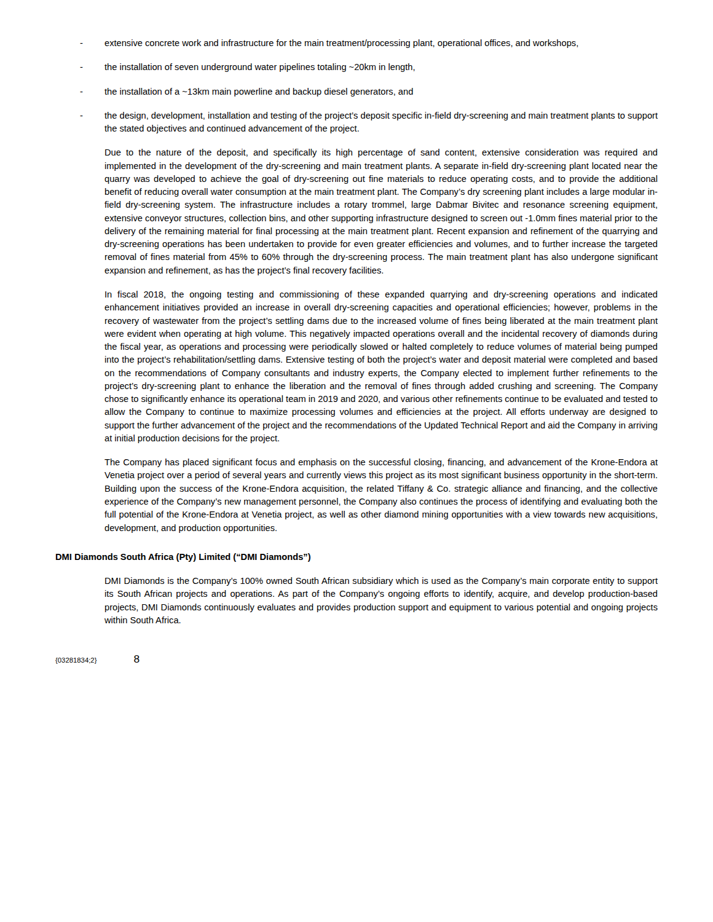extensive concrete work and infrastructure for the main treatment/processing plant, operational offices, and workshops,
the installation of seven underground water pipelines totaling ~20km in length,
the installation of a ~13km main powerline and backup diesel generators, and
the design, development, installation and testing of the project’s deposit specific in-field dry-screening and main treatment plants to support the stated objectives and continued advancement of the project.
Due to the nature of the deposit, and specifically its high percentage of sand content, extensive consideration was required and implemented in the development of the dry-screening and main treatment plants. A separate in-field dry-screening plant located near the quarry was developed to achieve the goal of dry-screening out fine materials to reduce operating costs, and to provide the additional benefit of reducing overall water consumption at the main treatment plant. The Company’s dry screening plant includes a large modular in-field dry-screening system. The infrastructure includes a rotary trommel, large Dabmar Bivitec and resonance screening equipment, extensive conveyor structures, collection bins, and other supporting infrastructure designed to screen out -1.0mm fines material prior to the delivery of the remaining material for final processing at the main treatment plant. Recent expansion and refinement of the quarrying and dry-screening operations has been undertaken to provide for even greater efficiencies and volumes, and to further increase the targeted removal of fines material from 45% to 60% through the dry-screening process. The main treatment plant has also undergone significant expansion and refinement, as has the project’s final recovery facilities.
In fiscal 2018, the ongoing testing and commissioning of these expanded quarrying and dry-screening operations and indicated enhancement initiatives provided an increase in overall dry-screening capacities and operational efficiencies; however, problems in the recovery of wastewater from the project’s settling dams due to the increased volume of fines being liberated at the main treatment plant were evident when operating at high volume. This negatively impacted operations overall and the incidental recovery of diamonds during the fiscal year, as operations and processing were periodically slowed or halted completely to reduce volumes of material being pumped into the project’s rehabilitation/settling dams. Extensive testing of both the project’s water and deposit material were completed and based on the recommendations of Company consultants and industry experts, the Company elected to implement further refinements to the project’s dry-screening plant to enhance the liberation and the removal of fines through added crushing and screening. The Company chose to significantly enhance its operational team in 2019 and 2020, and various other refinements continue to be evaluated and tested to allow the Company to continue to maximize processing volumes and efficiencies at the project. All efforts underway are designed to support the further advancement of the project and the recommendations of the Updated Technical Report and aid the Company in arriving at initial production decisions for the project.
The Company has placed significant focus and emphasis on the successful closing, financing, and advancement of the Krone-Endora at Venetia project over a period of several years and currently views this project as its most significant business opportunity in the short-term. Building upon the success of the Krone-Endora acquisition, the related Tiffany & Co. strategic alliance and financing, and the collective experience of the Company’s new management personnel, the Company also continues the process of identifying and evaluating both the full potential of the Krone-Endora at Venetia project, as well as other diamond mining opportunities with a view towards new acquisitions, development, and production opportunities.
DMI Diamonds South Africa (Pty) Limited (“DMI Diamonds”)
DMI Diamonds is the Company’s 100% owned South African subsidiary which is used as the Company’s main corporate entity to support its South African projects and operations. As part of the Company’s ongoing efforts to identify, acquire, and develop production-based projects, DMI Diamonds continuously evaluates and provides production support and equipment to various potential and ongoing projects within South Africa.
{03281834;2} 8